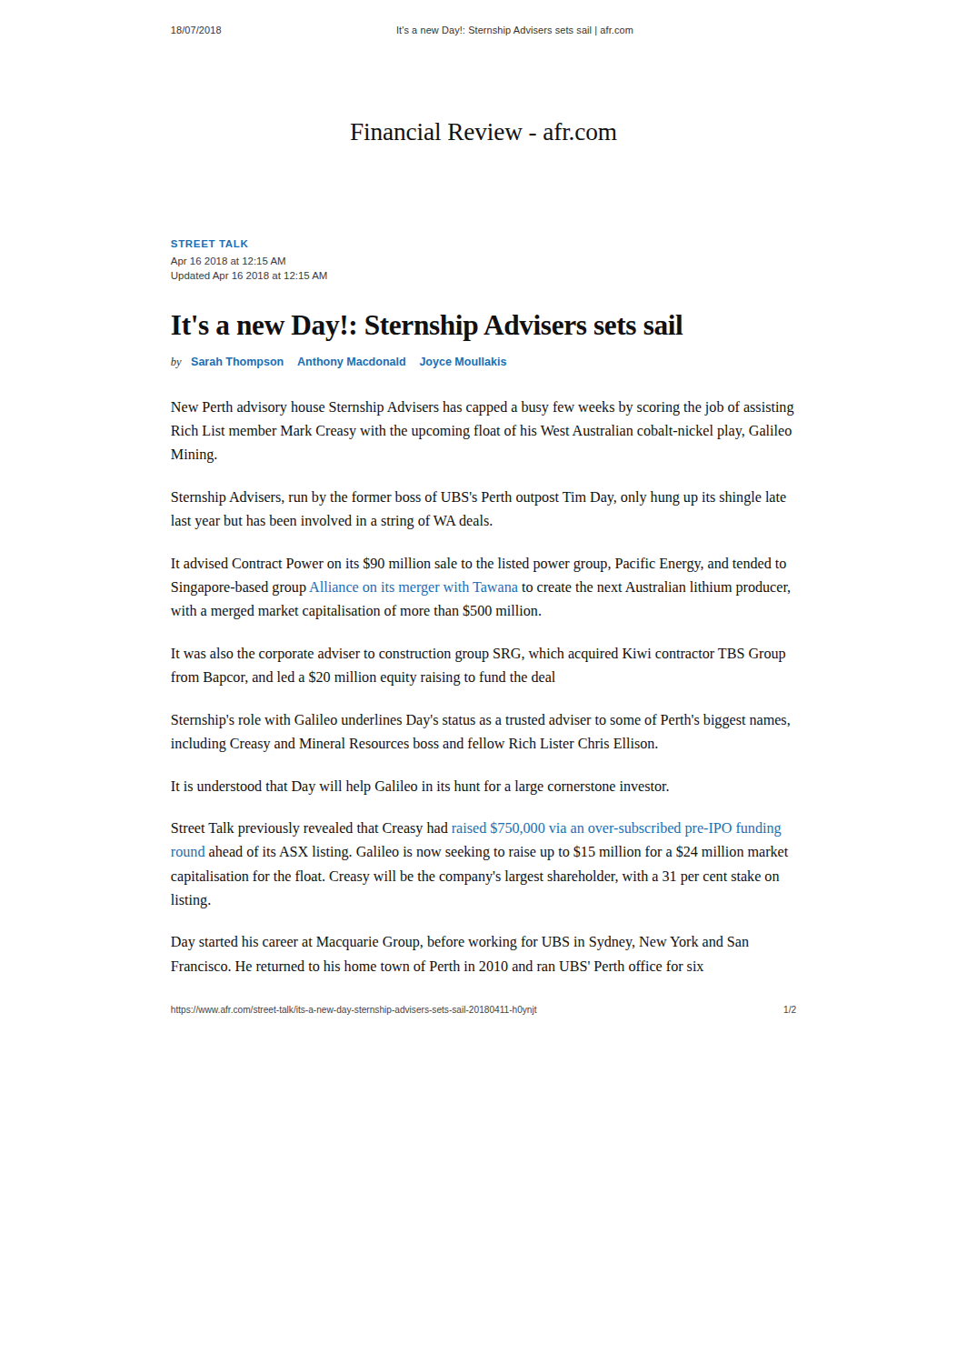18/07/2018
It's a new Day!: Sternship Advisers sets sail | afr.com
Financial Review - afr.com
STREET TALK
Apr 16 2018 at 12:15 AM
Updated Apr 16 2018 at 12:15 AM
It's a new Day!: Sternship Advisers sets sail
by Sarah Thompson Anthony Macdonald Joyce Moullakis
New Perth advisory house Sternship Advisers has capped a busy few weeks by scoring the job of assisting Rich List member Mark Creasy with the upcoming float of his West Australian cobalt-nickel play, Galileo Mining.
Sternship Advisers, run by the former boss of UBS's Perth outpost Tim Day, only hung up its shingle late last year but has been involved in a string of WA deals.
It advised Contract Power on its $90 million sale to the listed power group, Pacific Energy, and tended to Singapore-based group Alliance on its merger with Tawana to create the next Australian lithium producer, with a merged market capitalisation of more than $500 million.
It was also the corporate adviser to construction group SRG, which acquired Kiwi contractor TBS Group from Bapcor, and led a $20 million equity raising to fund the deal
Sternship's role with Galileo underlines Day's status as a trusted adviser to some of Perth's biggest names, including Creasy and Mineral Resources boss and fellow Rich Lister Chris Ellison.
It is understood that Day will help Galileo in its hunt for a large cornerstone investor.
Street Talk previously revealed that Creasy had raised $750,000 via an over-subscribed pre-IPO funding round ahead of its ASX listing. Galileo is now seeking to raise up to $15 million for a $24 million market capitalisation for the float. Creasy will be the company's largest shareholder, with a 31 per cent stake on listing.
Day started his career at Macquarie Group, before working for UBS in Sydney, New York and San Francisco. He returned to his home town of Perth in 2010 and ran UBS' Perth office for six
https://www.afr.com/street-talk/its-a-new-day-sternship-advisers-sets-sail-20180411-h0ynjt
1/2